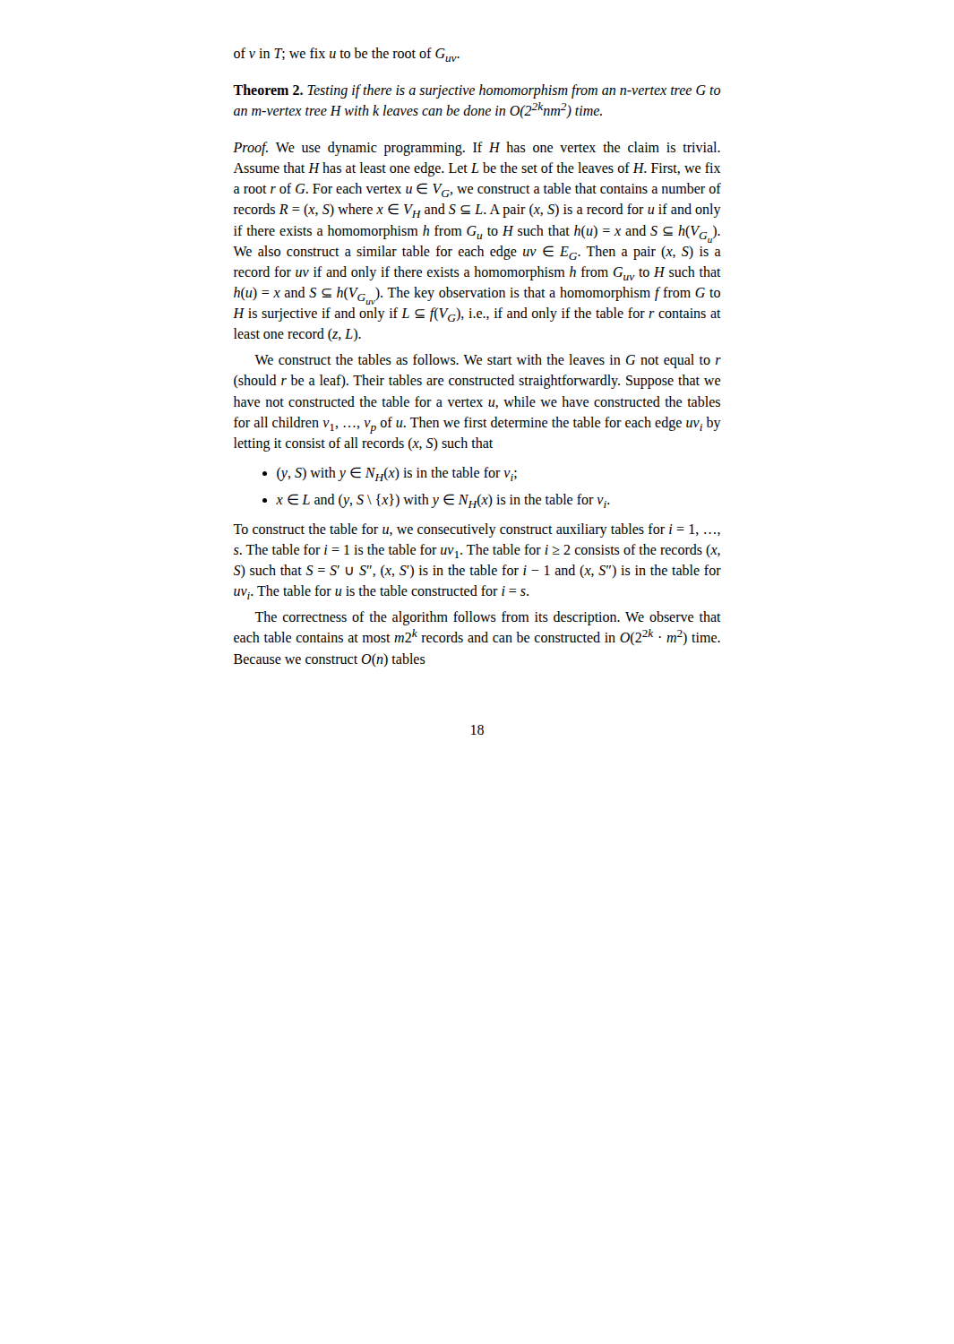of v in T; we fix u to be the root of Guv.
Theorem 2. Testing if there is a surjective homomorphism from an n-vertex tree G to an m-vertex tree H with k leaves can be done in O(22knm2) time.
Proof. We use dynamic programming. If H has one vertex the claim is trivial. Assume that H has at least one edge. Let L be the set of the leaves of H. First, we fix a root r of G. For each vertex u ∈ VG, we construct a table that contains a number of records R = (x, S) where x ∈ VH and S ⊆ L. A pair (x, S) is a record for u if and only if there exists a homomorphism h from Gu to H such that h(u) = x and S ⊆ h(VGu). We also construct a similar table for each edge uv ∈ EG. Then a pair (x, S) is a record for uv if and only if there exists a homomorphism h from Guv to H such that h(u) = x and S ⊆ h(VGuv). The key observation is that a homomorphism f from G to H is surjective if and only if L ⊆ f(VG), i.e., if and only if the table for r contains at least one record (z, L).
We construct the tables as follows. We start with the leaves in G not equal to r (should r be a leaf). Their tables are constructed straightforwardly. Suppose that we have not constructed the table for a vertex u, while we have constructed the tables for all children v1, …, vp of u. Then we first determine the table for each edge uvi by letting it consist of all records (x, S) such that
(y, S) with y ∈ NH(x) is in the table for vi;
x ∈ L and (y, S \ {x}) with y ∈ NH(x) is in the table for vi.
To construct the table for u, we consecutively construct auxiliary tables for i = 1, …, s. The table for i = 1 is the table for uv1. The table for i ≥ 2 consists of the records (x, S) such that S = S′ ∪ S″, (x, S′) is in the table for i − 1 and (x, S″) is in the table for uvi. The table for u is the table constructed for i = s.
The correctness of the algorithm follows from its description. We observe that each table contains at most m2k records and can be constructed in O(22k · m2) time. Because we construct O(n) tables
18